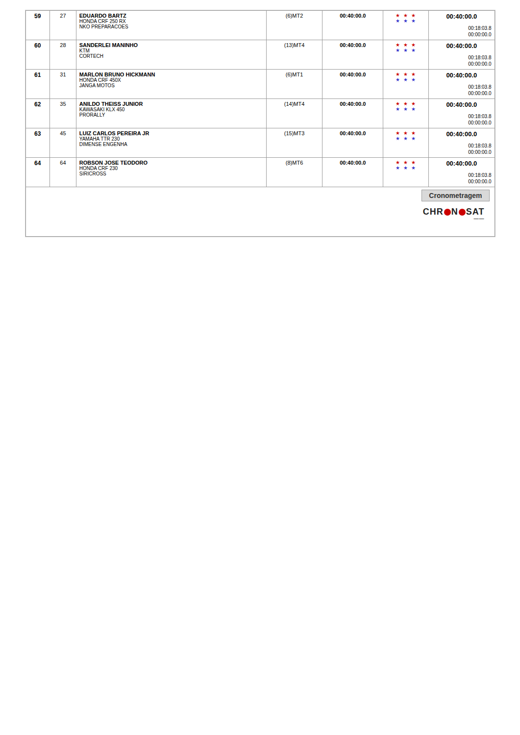| 59 | 27 | EDUARDO BARTZ HONDA CRF 250 RX NKO PREPARACOES | (6)MT2 | 00:40:00.0 | ★ ★ ★ ★ ★ ★ | 00:40:00.0 00:18:03.8 00:00:00.0 |
| 60 | 28 | SANDERLEI MANINHO KTM CORTECH | (13)MT4 | 00:40:00.0 | ★ ★ ★ ★ ★ ★ | 00:40:00.0 00:18:03.8 00:00:00.0 |
| 61 | 31 | MARLON BRUNO HICKMANN HONDA CRF 450X JANGA MOTOS | (6)MT1 | 00:40:00.0 | ★ ★ ★ ★ ★ ★ | 00:40:00.0 00:18:03.8 00:00:00.0 |
| 62 | 35 | ANILDO THEISS JUNIOR KAWASAKI KLX 450 PRORALLY | (14)MT4 | 00:40:00.0 | ★ ★ ★ ★ ★ ★ | 00:40:00.0 00:18:03.8 00:00:00.0 |
| 63 | 45 | LUIZ CARLOS PEREIRA JR YAMAHA TTR 230 DIMENSE ENGENHA | (15)MT3 | 00:40:00.0 | ★ ★ ★ ★ ★ ★ | 00:40:00.0 00:18:03.8 00:00:00.0 |
| 64 | 64 | ROBSON JOSE TEODORO HONDA CRF 230 SIRICROSS | (8)MT6 | 00:40:00.0 | ★ ★ ★ ★ ★ ★ | 00:40:00.0 00:18:03.8 00:00:00.0 |
Cronometragem
CHR N SAT——